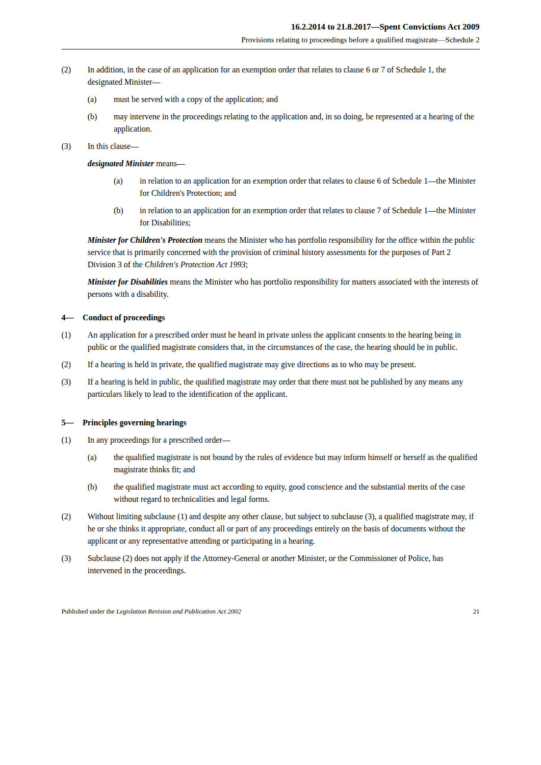16.2.2014 to 21.8.2017—Spent Convictions Act 2009
Provisions relating to proceedings before a qualified magistrate—Schedule 2
| (2) | In addition, in the case of an application for an exemption order that relates to clause 6 or 7 of Schedule 1, the designated Minister— |
| (a) | must be served with a copy of the application; and |
| (b) | may intervene in the proceedings relating to the application and, in so doing, be represented at a hearing of the application. |
| (3) | In this clause— |
designated Minister means—
| (a) | in relation to an application for an exemption order that relates to clause 6 of Schedule 1—the Minister for Children's Protection; and |
| (b) | in relation to an application for an exemption order that relates to clause 7 of Schedule 1—the Minister for Disabilities; |
Minister for Children's Protection means the Minister who has portfolio responsibility for the office within the public service that is primarily concerned with the provision of criminal history assessments for the purposes of Part 2 Division 3 of the Children's Protection Act 1993;
Minister for Disabilities means the Minister who has portfolio responsibility for matters associated with the interests of persons with a disability.
4—Conduct of proceedings
| (1) | An application for a prescribed order must be heard in private unless the applicant consents to the hearing being in public or the qualified magistrate considers that, in the circumstances of the case, the hearing should be in public. |
| (2) | If a hearing is held in private, the qualified magistrate may give directions as to who may be present. |
| (3) | If a hearing is held in public, the qualified magistrate may order that there must not be published by any means any particulars likely to lead to the identification of the applicant. |
5—Principles governing hearings
| (1) | In any proceedings for a prescribed order— |
| (a) | the qualified magistrate is not bound by the rules of evidence but may inform himself or herself as the qualified magistrate thinks fit; and |
| (b) | the qualified magistrate must act according to equity, good conscience and the substantial merits of the case without regard to technicalities and legal forms. |
| (2) | Without limiting subclause (1) and despite any other clause, but subject to subclause (3), a qualified magistrate may, if he or she thinks it appropriate, conduct all or part of any proceedings entirely on the basis of documents without the applicant or any representative attending or participating in a hearing. |
| (3) | Subclause (2) does not apply if the Attorney-General or another Minister, or the Commissioner of Police, has intervened in the proceedings. |
Published under the Legislation Revision and Publication Act 2002 21